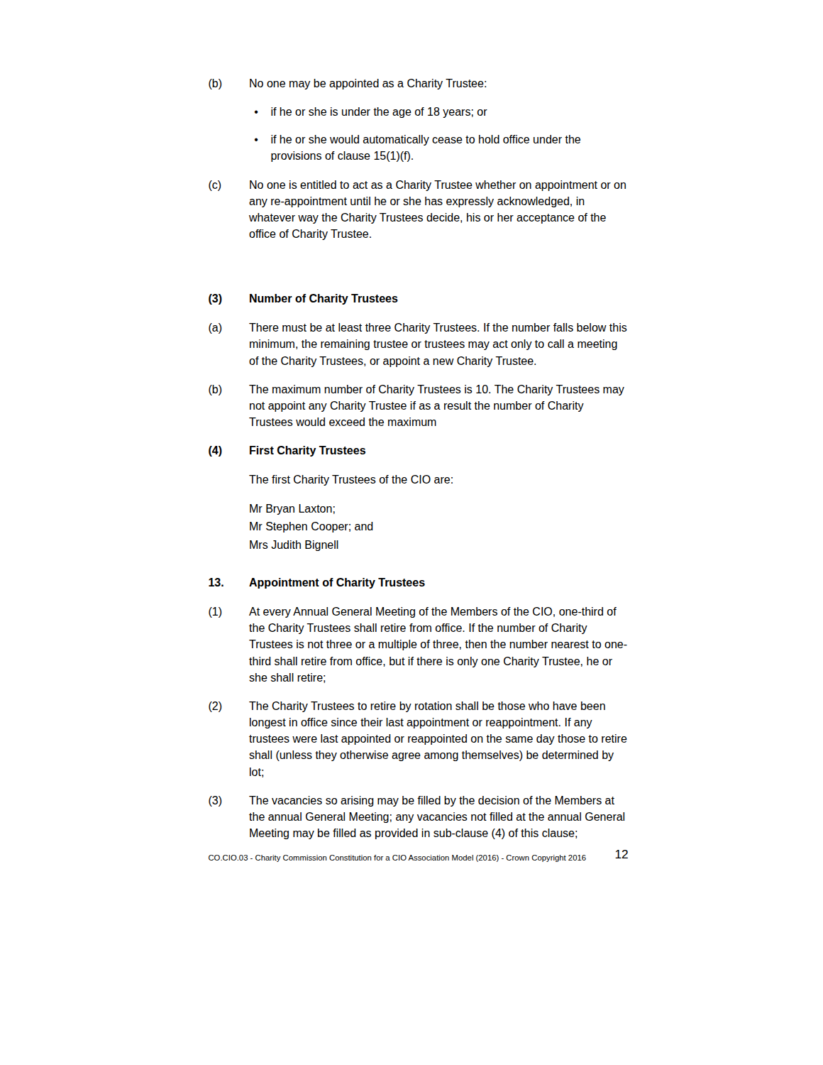(b)
No one may be appointed as a Charity Trustee:
if he or she is under the age of 18 years; or
if he or she would automatically cease to hold office under the provisions of clause 15(1)(f).
(c)
No one is entitled to act as a Charity Trustee whether on appointment or on any re-appointment until he or she has expressly acknowledged, in whatever way the Charity Trustees decide, his or her acceptance of the office of Charity Trustee.
(3) Number of Charity Trustees
(a)
There must be at least three Charity Trustees. If the number falls below this minimum, the remaining trustee or trustees may act only to call a meeting of the Charity Trustees, or appoint a new Charity Trustee.
(b)
The maximum number of Charity Trustees is 10. The Charity Trustees may not appoint any Charity Trustee if as a result the number of Charity Trustees would exceed the maximum
(4) First Charity Trustees
The first Charity Trustees of the CIO are:
Mr Bryan Laxton;
Mr Stephen Cooper; and
Mrs Judith Bignell
13. Appointment of Charity Trustees
(1)
At every Annual General Meeting of the Members of the CIO, one-third of the Charity Trustees shall retire from office. If the number of Charity Trustees is not three or a multiple of three, then the number nearest to one-third shall retire from office, but if there is only one Charity Trustee, he or she shall retire;
(2)
The Charity Trustees to retire by rotation shall be those who have been longest in office since their last appointment or reappointment. If any trustees were last appointed or reappointed on the same day those to retire shall (unless they otherwise agree among themselves) be determined by lot;
(3)
The vacancies so arising may be filled by the decision of the Members at the annual General Meeting; any vacancies not filled at the annual General Meeting may be filled as provided in sub-clause (4) of this clause;
CO.CIO.03 - Charity Commission Constitution for a CIO Association Model (2016) - Crown Copyright 2016
12